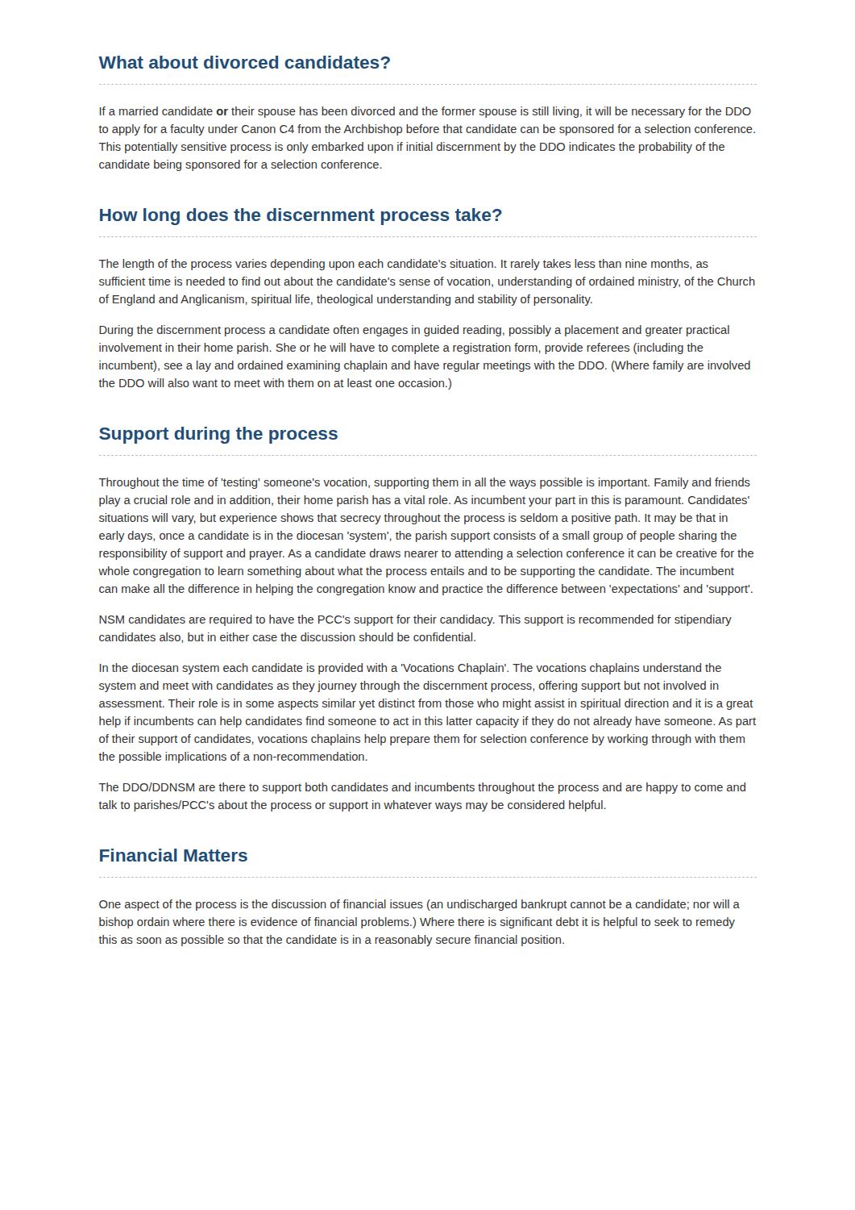What about divorced candidates?
If a married candidate or their spouse has been divorced and the former spouse is still living, it will be necessary for the DDO to apply for a faculty under Canon C4 from the Archbishop before that candidate can be sponsored for a selection conference. This potentially sensitive process is only embarked upon if initial discernment by the DDO indicates the probability of the candidate being sponsored for a selection conference.
How long does the discernment process take?
The length of the process varies depending upon each candidate's situation. It rarely takes less than nine months, as sufficient time is needed to find out about the candidate's sense of vocation, understanding of ordained ministry, of the Church of England and Anglicanism, spiritual life, theological understanding and stability of personality.
During the discernment process a candidate often engages in guided reading, possibly a placement and greater practical involvement in their home parish. She or he will have to complete a registration form, provide referees (including the incumbent), see a lay and ordained examining chaplain and have regular meetings with the DDO. (Where family are involved the DDO will also want to meet with them on at least one occasion.)
Support during the process
Throughout the time of 'testing' someone's vocation, supporting them in all the ways possible is important. Family and friends play a crucial role and in addition, their home parish has a vital role. As incumbent your part in this is paramount. Candidates' situations will vary, but experience shows that secrecy throughout the process is seldom a positive path. It may be that in early days, once a candidate is in the diocesan 'system', the parish support consists of a small group of people sharing the responsibility of support and prayer. As a candidate draws nearer to attending a selection conference it can be creative for the whole congregation to learn something about what the process entails and to be supporting the candidate. The incumbent can make all the difference in helping the congregation know and practice the difference between 'expectations' and 'support'.
NSM candidates are required to have the PCC's support for their candidacy. This support is recommended for stipendiary candidates also, but in either case the discussion should be confidential.
In the diocesan system each candidate is provided with a 'Vocations Chaplain'. The vocations chaplains understand the system and meet with candidates as they journey through the discernment process, offering support but not involved in assessment. Their role is in some aspects similar yet distinct from those who might assist in spiritual direction and it is a great help if incumbents can help candidates find someone to act in this latter capacity if they do not already have someone. As part of their support of candidates, vocations chaplains help prepare them for selection conference by working through with them the possible implications of a non-recommendation.
The DDO/DDNSM are there to support both candidates and incumbents throughout the process and are happy to come and talk to parishes/PCC's about the process or support in whatever ways may be considered helpful.
Financial Matters
One aspect of the process is the discussion of financial issues (an undischarged bankrupt cannot be a candidate; nor will a bishop ordain where there is evidence of financial problems.) Where there is significant debt it is helpful to seek to remedy this as soon as possible so that the candidate is in a reasonably secure financial position.